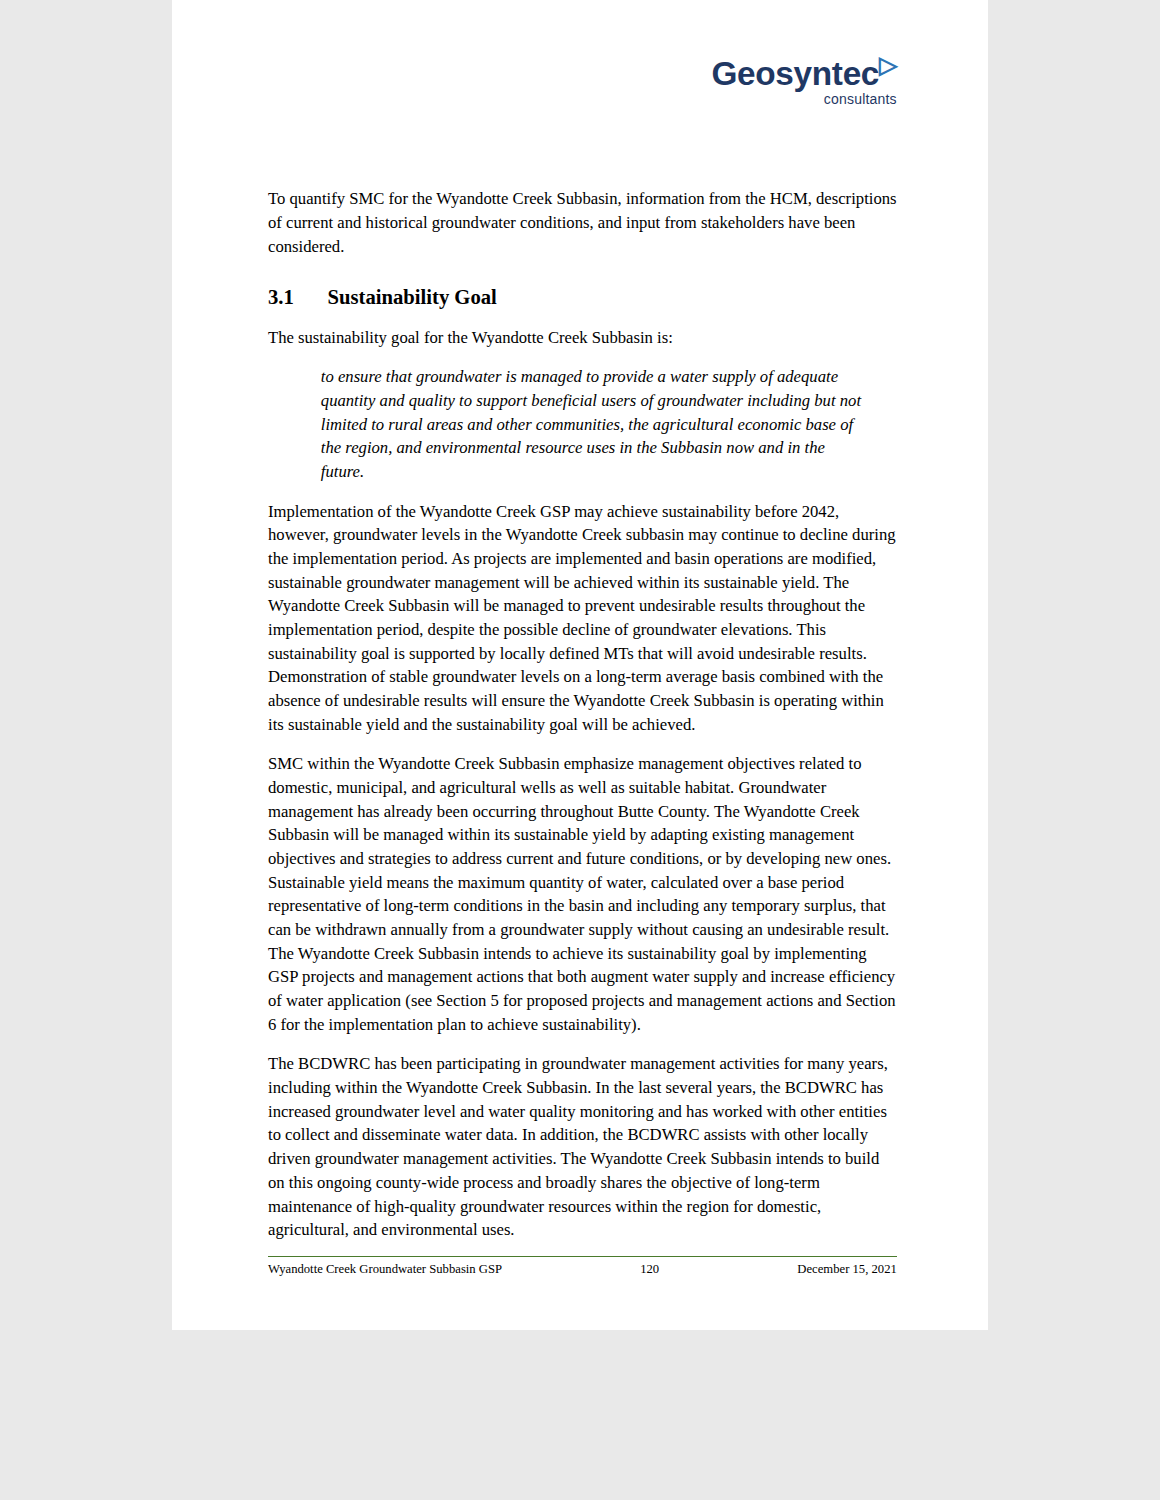Geosyntec▷
consultants
To quantify SMC for the Wyandotte Creek Subbasin, information from the HCM, descriptions of current and historical groundwater conditions, and input from stakeholders have been considered.
3.1 Sustainability Goal
The sustainability goal for the Wyandotte Creek Subbasin is:
to ensure that groundwater is managed to provide a water supply of adequate quantity and quality to support beneficial users of groundwater including but not limited to rural areas and other communities, the agricultural economic base of the region, and environmental resource uses in the Subbasin now and in the future.
Implementation of the Wyandotte Creek GSP may achieve sustainability before 2042, however, groundwater levels in the Wyandotte Creek subbasin may continue to decline during the implementation period. As projects are implemented and basin operations are modified, sustainable groundwater management will be achieved within its sustainable yield. The Wyandotte Creek Subbasin will be managed to prevent undesirable results throughout the implementation period, despite the possible decline of groundwater elevations. This sustainability goal is supported by locally defined MTs that will avoid undesirable results. Demonstration of stable groundwater levels on a long-term average basis combined with the absence of undesirable results will ensure the Wyandotte Creek Subbasin is operating within its sustainable yield and the sustainability goal will be achieved.
SMC within the Wyandotte Creek Subbasin emphasize management objectives related to domestic, municipal, and agricultural wells as well as suitable habitat. Groundwater management has already been occurring throughout Butte County. The Wyandotte Creek Subbasin will be managed within its sustainable yield by adapting existing management objectives and strategies to address current and future conditions, or by developing new ones. Sustainable yield means the maximum quantity of water, calculated over a base period representative of long-term conditions in the basin and including any temporary surplus, that can be withdrawn annually from a groundwater supply without causing an undesirable result. The Wyandotte Creek Subbasin intends to achieve its sustainability goal by implementing GSP projects and management actions that both augment water supply and increase efficiency of water application (see Section 5 for proposed projects and management actions and Section 6 for the implementation plan to achieve sustainability).
The BCDWRC has been participating in groundwater management activities for many years, including within the Wyandotte Creek Subbasin. In the last several years, the BCDWRC has increased groundwater level and water quality monitoring and has worked with other entities to collect and disseminate water data. In addition, the BCDWRC assists with other locally driven groundwater management activities. The Wyandotte Creek Subbasin intends to build on this ongoing county-wide process and broadly shares the objective of long-term maintenance of high-quality groundwater resources within the region for domestic, agricultural, and environmental uses.
Wyandotte Creek Groundwater Subbasin GSP
120
December 15, 2021